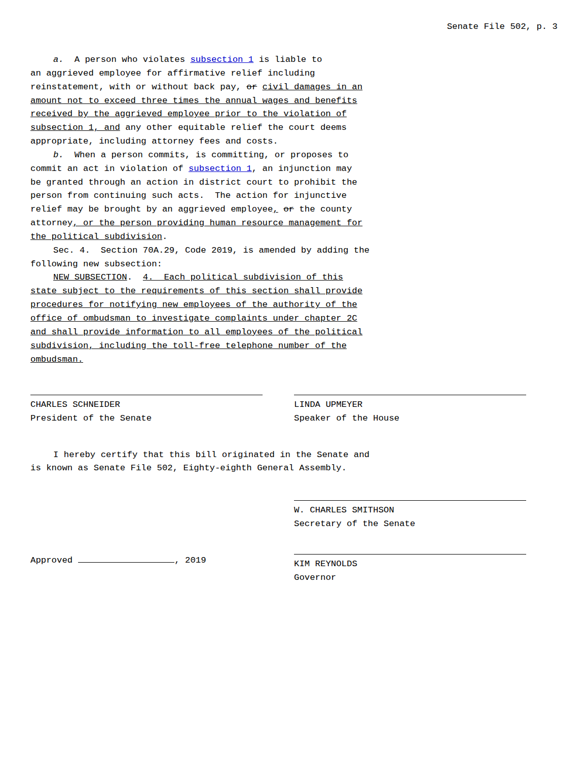Senate File 502, p. 3
a. A person who violates subsection 1 is liable to
an aggrieved employee for affirmative relief including
reinstatement, with or without back pay, or civil damages in an
amount not to exceed three times the annual wages and benefits
received by the aggrieved employee prior to the violation of
subsection 1, and any other equitable relief the court deems
appropriate, including attorney fees and costs.
b. When a person commits, is committing, or proposes to
commit an act in violation of subsection 1, an injunction may
be granted through an action in district court to prohibit the
person from continuing such acts. The action for injunctive
relief may be brought by an aggrieved employee, or the county
attorney, or the person providing human resource management for
the political subdivision.
Sec. 4. Section 70A.29, Code 2019, is amended by adding the
following new subsection:
NEW SUBSECTION. 4. Each political subdivision of this
state subject to the requirements of this section shall provide
procedures for notifying new employees of the authority of the
office of ombudsman to investigate complaints under chapter 2C
and shall provide information to all employees of the political
subdivision, including the toll-free telephone number of the
ombudsman.
| CHARLES SCHNEIDER President of the Senate | LINDA UPMEYER Speaker of the House |
I hereby certify that this bill originated in the Senate and
is known as Senate File 502, Eighty-eighth General Assembly.
| | W. CHARLES SMITHSON Secretary of the Senate |
| Approved , 2019 | KIM REYNOLDS Governor |